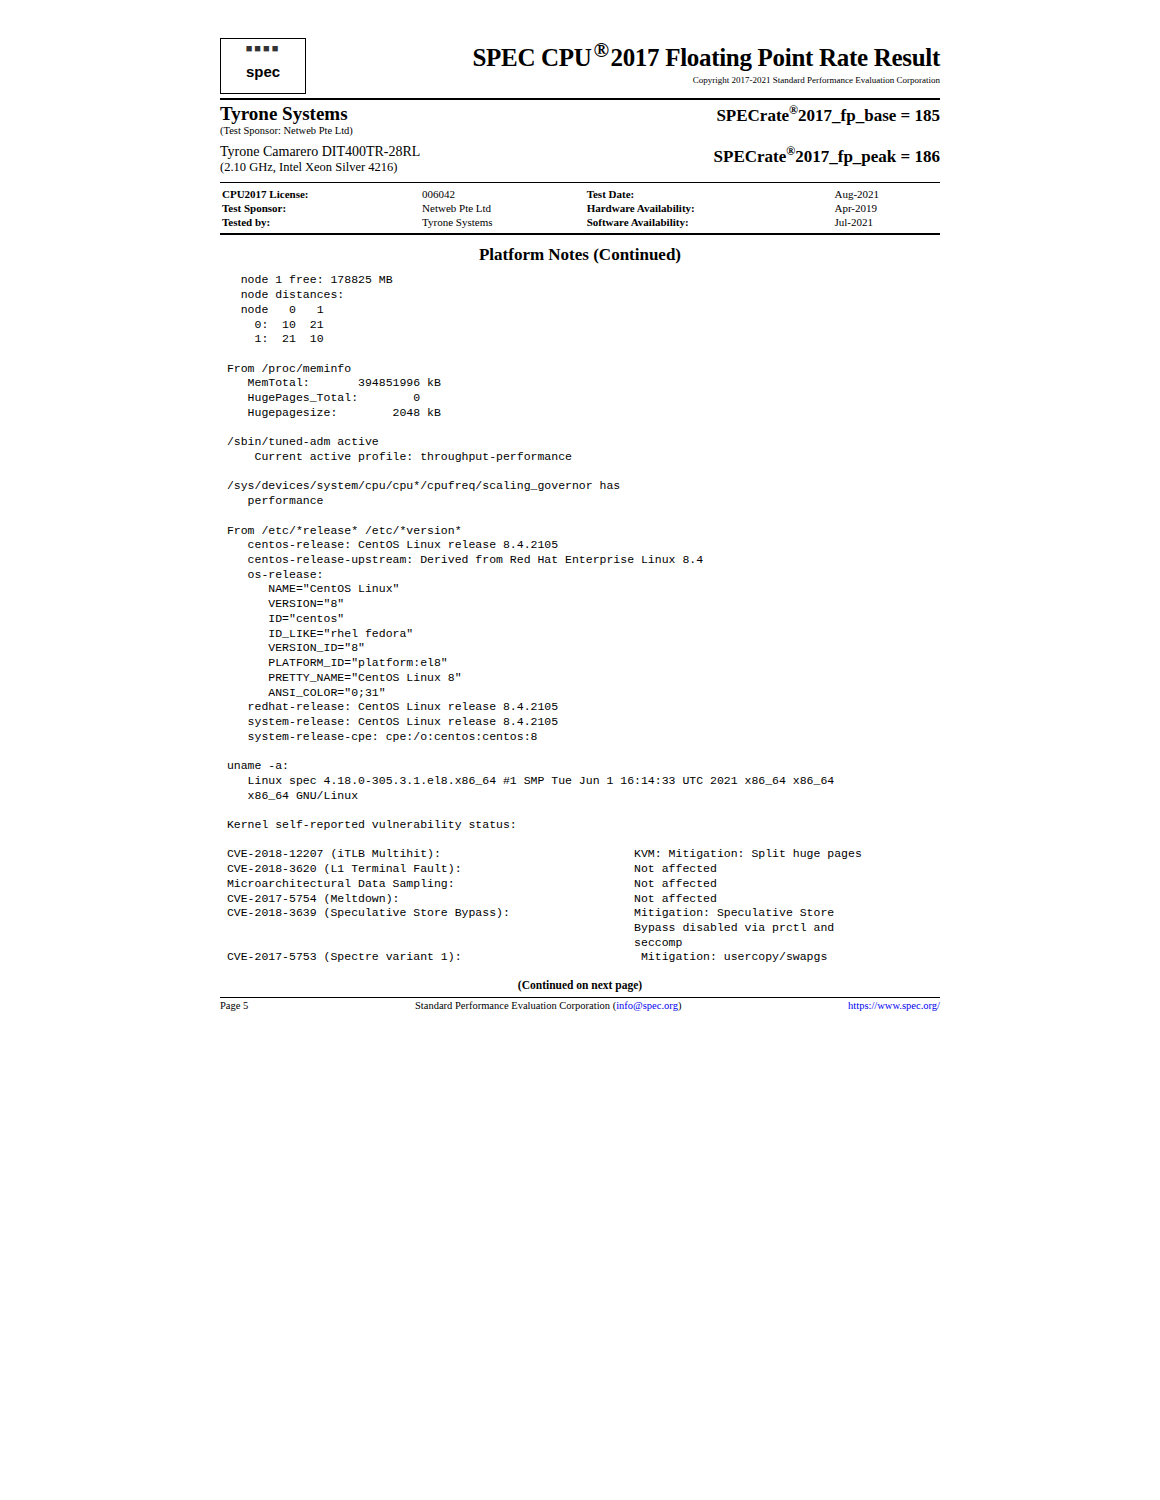■■■■ spec
SPEC CPU ® 2017 Floating Point Rate Result
Copyright 2017-2021 Standard Performance Evaluation Corporation
| Tyrone Systems (Test Sponsor: Netweb Pte Ltd) | SPECrate ® 2017_fp_base = 185 |
| Tyrone Camarero DIT400TR-28RL (2.10 GHz, Intel Xeon Silver 4216) | SPECrate ® 2017_fp_peak = 186 |
| CPU2017 License: | 006042 | Test Date: | Aug-2021 |
| Test Sponsor: | Netweb Pte Ltd | Hardware Availability: | Apr-2019 |
| Tested by: | Tyrone Systems | Software Availability: | Jul-2021 |
Platform Notes (Continued)
   node 1 free: 178825 MB
   node distances:
   node   0   1
     0:  10  21
     1:  21  10

 From /proc/meminfo
    MemTotal:       394851996 kB
    HugePages_Total:        0
    Hugepagesize:        2048 kB

 /sbin/tuned-adm active
     Current active profile: throughput-performance

 /sys/devices/system/cpu/cpu*/cpufreq/scaling_governor has
    performance

 From /etc/*release* /etc/*version*
    centos-release: CentOS Linux release 8.4.2105
    centos-release-upstream: Derived from Red Hat Enterprise Linux 8.4
    os-release:
       NAME="CentOS Linux"
       VERSION="8"
       ID="centos"
       ID_LIKE="rhel fedora"
       VERSION_ID="8"
       PLATFORM_ID="platform:el8"
       PRETTY_NAME="CentOS Linux 8"
       ANSI_COLOR="0;31"
    redhat-release: CentOS Linux release 8.4.2105
    system-release: CentOS Linux release 8.4.2105
    system-release-cpe: cpe:/o:centos:centos:8

 uname -a:
    Linux spec 4.18.0-305.3.1.el8.x86_64 #1 SMP Tue Jun 1 16:14:33 UTC 2021 x86_64 x86_64
    x86_64 GNU/Linux

 Kernel self-reported vulnerability status:

 CVE-2018-12207 (iTLB Multihit):                            KVM: Mitigation: Split huge pages
 CVE-2018-3620 (L1 Terminal Fault):                         Not affected
 Microarchitectural Data Sampling:                          Not affected
 CVE-2017-5754 (Meltdown):                                  Not affected
 CVE-2018-3639 (Speculative Store Bypass):                  Mitigation: Speculative Store
                                                            Bypass disabled via prctl and
                                                            seccomp
 CVE-2017-5753 (Spectre variant 1):                          Mitigation: usercopy/swapgs
(Continued on next page)
Page 5
Standard Performance Evaluation Corporation (info@spec.org)
https://www.spec.org/